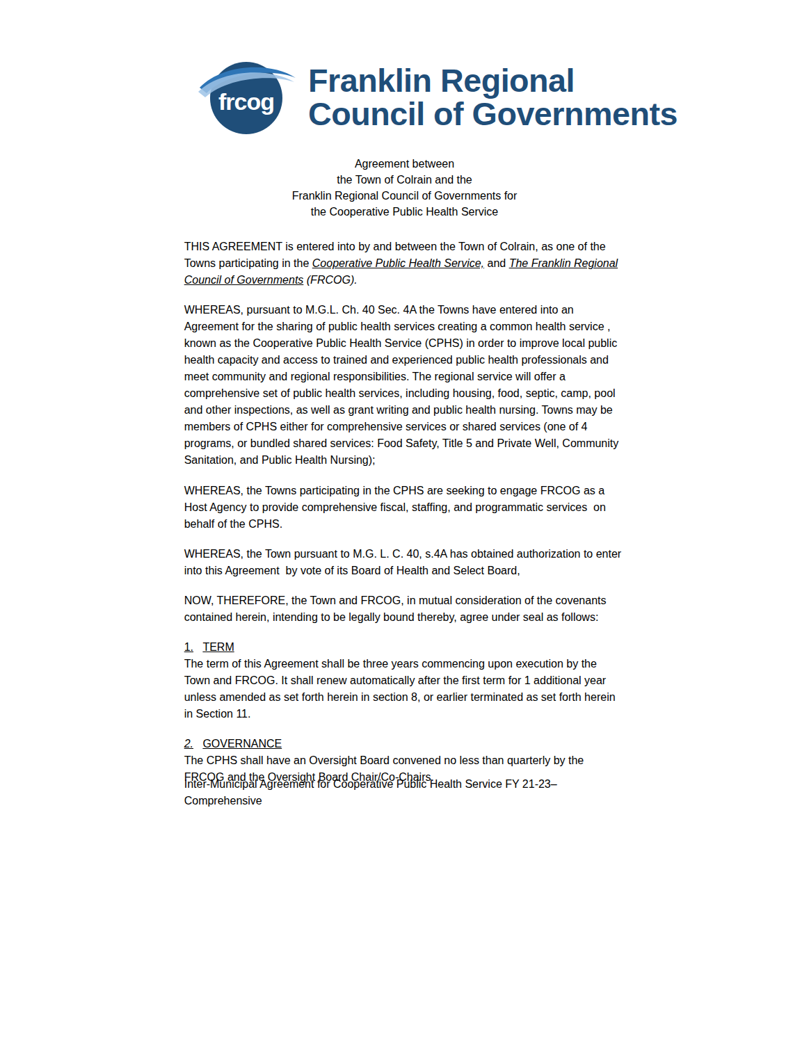frcog
Franklin Regional Council of Governments
Agreement between
the Town of Colrain and the
Franklin Regional Council of Governments for
the Cooperative Public Health Service
THIS AGREEMENT is entered into by and between the Town of Colrain, as one of the Towns participating in the Cooperative Public Health Service, and The Franklin Regional Council of Governments (FRCOG).
WHEREAS, pursuant to M.G.L. Ch. 40 Sec. 4A the Towns have entered into an Agreement for the sharing of public health services creating a common health service , known as the Cooperative Public Health Service (CPHS) in order to improve local public health capacity and access to trained and experienced public health professionals and meet community and regional responsibilities. The regional service will offer a comprehensive set of public health services, including housing, food, septic, camp, pool and other inspections, as well as grant writing and public health nursing. Towns may be members of CPHS either for comprehensive services or shared services (one of 4 programs, or bundled shared services: Food Safety, Title 5 and Private Well, Community Sanitation, and Public Health Nursing);
WHEREAS, the Towns participating in the CPHS are seeking to engage FRCOG as a Host Agency to provide comprehensive fiscal, staffing, and programmatic services on behalf of the CPHS.
WHEREAS, the Town pursuant to M.G. L. C. 40, s.4A has obtained authorization to enter into this Agreement by vote of its Board of Health and Select Board,
NOW, THEREFORE, the Town and FRCOG, in mutual consideration of the covenants contained herein, intending to be legally bound thereby, agree under seal as follows:
1. TERM
The term of this Agreement shall be three years commencing upon execution by the Town and FRCOG. It shall renew automatically after the first term for 1 additional year unless amended as set forth herein in section 8, or earlier terminated as set forth herein in Section 11.
2. GOVERNANCE
The CPHS shall have an Oversight Board convened no less than quarterly by the FRCOG and the Oversight Board Chair/Co-Chairs.
Inter-Municipal Agreement for Cooperative Public Health Service FY 21-23– Comprehensive